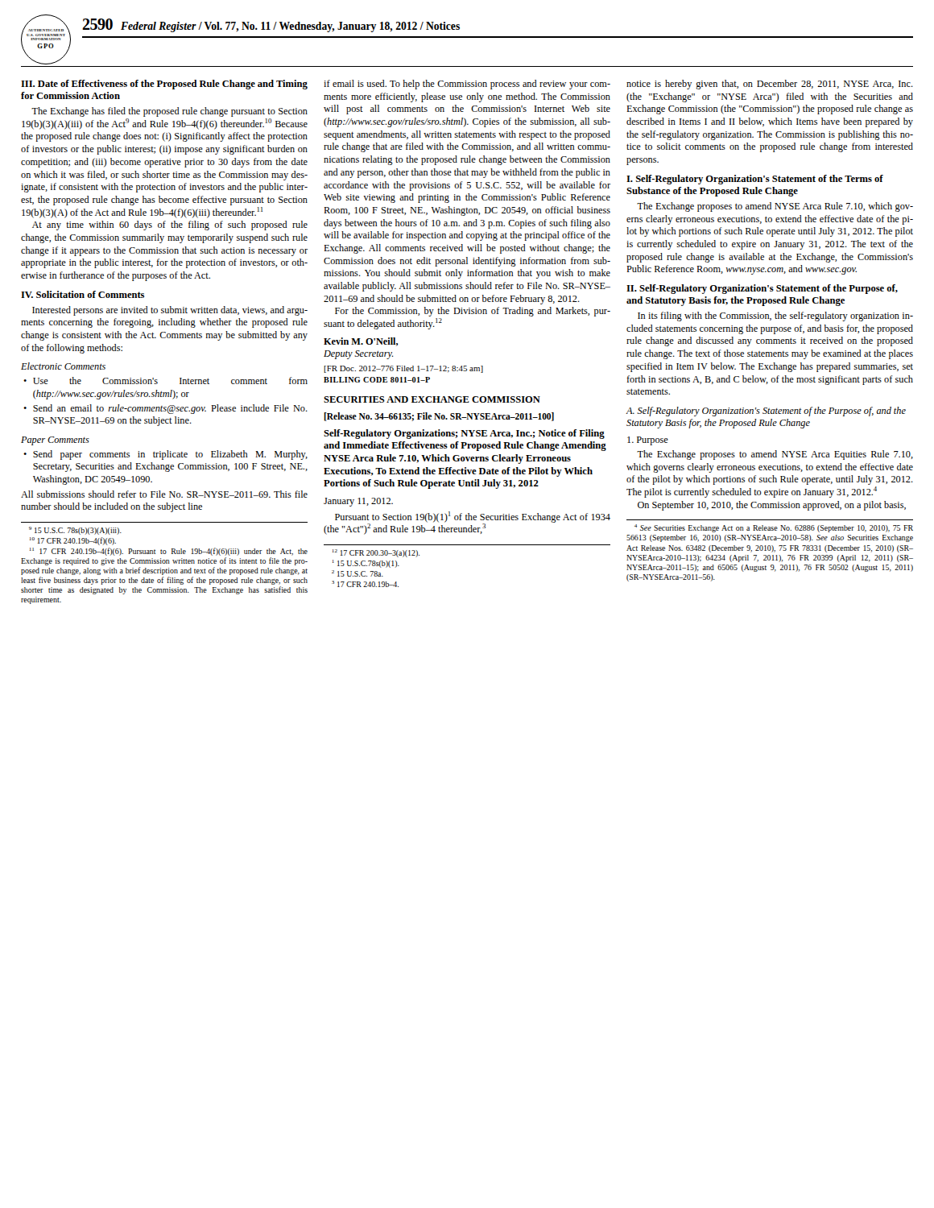Authenticated U.S. Government Information GPO
2590
Federal Register / Vol. 77, No. 11 / Wednesday, January 18, 2012 / Notices
III. Date of Effectiveness of the Proposed Rule Change and Timing for Commission Action
The Exchange has filed the proposed rule change pursuant to Section 19(b)(3)(A)(iii) of the Act9 and Rule 19b–4(f)(6) thereunder.10 Because the proposed rule change does not: (i) Significantly affect the protection of investors or the public interest; (ii) impose any significant burden on competition; and (iii) become operative prior to 30 days from the date on which it was filed, or such shorter time as the Commission may designate, if consistent with the protection of investors and the public interest, the proposed rule change has become effective pursuant to Section 19(b)(3)(A) of the Act and Rule 19b–4(f)(6)(iii) thereunder.11
At any time within 60 days of the filing of such proposed rule change, the Commission summarily may temporarily suspend such rule change if it appears to the Commission that such action is necessary or appropriate in the public interest, for the protection of investors, or otherwise in furtherance of the purposes of the Act.
IV. Solicitation of Comments
Interested persons are invited to submit written data, views, and arguments concerning the foregoing, including whether the proposed rule change is consistent with the Act. Comments may be submitted by any of the following methods:
Electronic Comments
Use the Commission's Internet comment form (http://www.sec.gov/rules/sro.shtml); or
Send an email to rule-comments@sec.gov. Please include File No. SR–NYSE–2011–69 on the subject line.
Paper Comments
Send paper comments in triplicate to Elizabeth M. Murphy, Secretary, Securities and Exchange Commission, 100 F Street, NE., Washington, DC 20549–1090.
All submissions should refer to File No. SR–NYSE–2011–69. This file number should be included on the subject line
9 15 U.S.C. 78s(b)(3)(A)(iii).
10 17 CFR 240.19b–4(f)(6).
11 17 CFR 240.19b–4(f)(6). Pursuant to Rule 19b–4(f)(6)(iii) under the Act, the Exchange is required to give the Commission written notice of its intent to file the proposed rule change, along with a brief description and text of the proposed rule change, at least five business days prior to the date of filing of the proposed rule change, or such shorter time as designated by the Commission. The Exchange has satisfied this requirement.
if email is used. To help the Commission process and review your comments more efficiently, please use only one method. The Commission will post all comments on the Commission's Internet Web site (http://www.sec.gov/rules/sro.shtml). Copies of the submission, all subsequent amendments, all written statements with respect to the proposed rule change that are filed with the Commission, and all written communications relating to the proposed rule change between the Commission and any person, other than those that may be withheld from the public in accordance with the provisions of 5 U.S.C. 552, will be available for Web site viewing and printing in the Commission's Public Reference Room, 100 F Street, NE., Washington, DC 20549, on official business days between the hours of 10 a.m. and 3 p.m. Copies of such filing also will be available for inspection and copying at the principal office of the Exchange. All comments received will be posted without change; the Commission does not edit personal identifying information from submissions. You should submit only information that you wish to make available publicly. All submissions should refer to File No. SR–NYSE–2011–69 and should be submitted on or before February 8, 2012.
For the Commission, by the Division of Trading and Markets, pursuant to delegated authority.12
Kevin M. O'Neill,
Deputy Secretary.
[FR Doc. 2012–776 Filed 1–17–12; 8:45 am]
BILLING CODE 8011–01–P
SECURITIES AND EXCHANGE COMMISSION
[Release No. 34–66135; File No. SR–NYSEArca–2011–100]
Self-Regulatory Organizations; NYSE Arca, Inc.; Notice of Filing and Immediate Effectiveness of Proposed Rule Change Amending NYSE Arca Rule 7.10, Which Governs Clearly Erroneous Executions, To Extend the Effective Date of the Pilot by Which Portions of Such Rule Operate Until July 31, 2012
January 11, 2012.
Pursuant to Section 19(b)(1)1 of the Securities Exchange Act of 1934 (the "Act")2 and Rule 19b–4 thereunder,3
12 17 CFR 200.30–3(a)(12).
1 15 U.S.C.78s(b)(1).
2 15 U.S.C. 78a.
3 17 CFR 240.19b–4.
notice is hereby given that, on December 28, 2011, NYSE Arca, Inc. (the "Exchange" or "NYSE Arca") filed with the Securities and Exchange Commission (the "Commission") the proposed rule change as described in Items I and II below, which Items have been prepared by the self-regulatory organization. The Commission is publishing this notice to solicit comments on the proposed rule change from interested persons.
I. Self-Regulatory Organization's Statement of the Terms of Substance of the Proposed Rule Change
The Exchange proposes to amend NYSE Arca Rule 7.10, which governs clearly erroneous executions, to extend the effective date of the pilot by which portions of such Rule operate until July 31, 2012. The pilot is currently scheduled to expire on January 31, 2012. The text of the proposed rule change is available at the Exchange, the Commission's Public Reference Room, www.nyse.com, and www.sec.gov.
II. Self-Regulatory Organization's Statement of the Purpose of, and Statutory Basis for, the Proposed Rule Change
In its filing with the Commission, the self-regulatory organization included statements concerning the purpose of, and basis for, the proposed rule change and discussed any comments it received on the proposed rule change. The text of those statements may be examined at the places specified in Item IV below. The Exchange has prepared summaries, set forth in sections A, B, and C below, of the most significant parts of such statements.
A. Self-Regulatory Organization's Statement of the Purpose of, and the Statutory Basis for, the Proposed Rule Change
1. Purpose
The Exchange proposes to amend NYSE Arca Equities Rule 7.10, which governs clearly erroneous executions, to extend the effective date of the pilot by which portions of such Rule operate, until July 31, 2012. The pilot is currently scheduled to expire on January 31, 2012.4
On September 10, 2010, the Commission approved, on a pilot basis,
4 See Securities Exchange Act on a Release No. 62886 (September 10, 2010), 75 FR 56613 (September 16, 2010) (SR–NYSEArca–2010–58). See also Securities Exchange Act Release Nos. 63482 (December 9, 2010), 75 FR 78331 (December 15, 2010) (SR–NYSEArca-2010–113); 64234 (April 7, 2011), 76 FR 20399 (April 12, 2011) (SR–NYSEArca–2011–15); and 65065 (August 9, 2011), 76 FR 50502 (August 15, 2011) (SR–NYSEArca–2011–56).